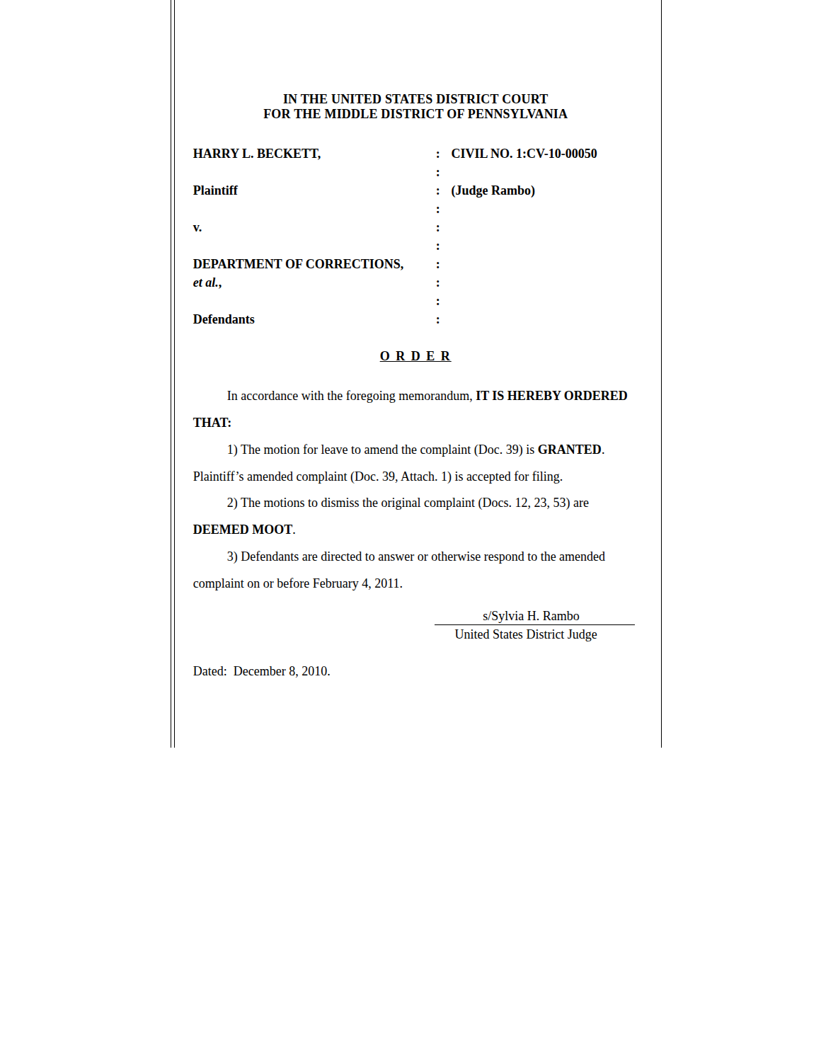IN THE UNITED STATES DISTRICT COURT
FOR THE MIDDLE DISTRICT OF PENNSYLVANIA
| HARRY L. BECKETT, | : | CIVIL NO. 1:CV-10-00050 |
| | : | |
| Plaintiff | : | (Judge Rambo) |
| | : | |
| v. | : | |
| | : | |
| DEPARTMENT OF CORRECTIONS, | : | |
| et al. , | : | |
| | : | |
| Defendants | : | |
O R D E R
In accordance with the foregoing memorandum, IT IS HEREBY ORDERED
THAT:
1) The motion for leave to amend the complaint (Doc. 39) is GRANTED.
Plaintiff’s amended complaint (Doc. 39, Attach. 1) is accepted for filing.
2) The motions to dismiss the original complaint (Docs. 12, 23, 53) are
DEEMED MOOT.
3) Defendants are directed to answer or otherwise respond to the amended
complaint on or before February 4, 2011.
s/Sylvia H. Rambo United States District Judge
Dated: December 8, 2010.